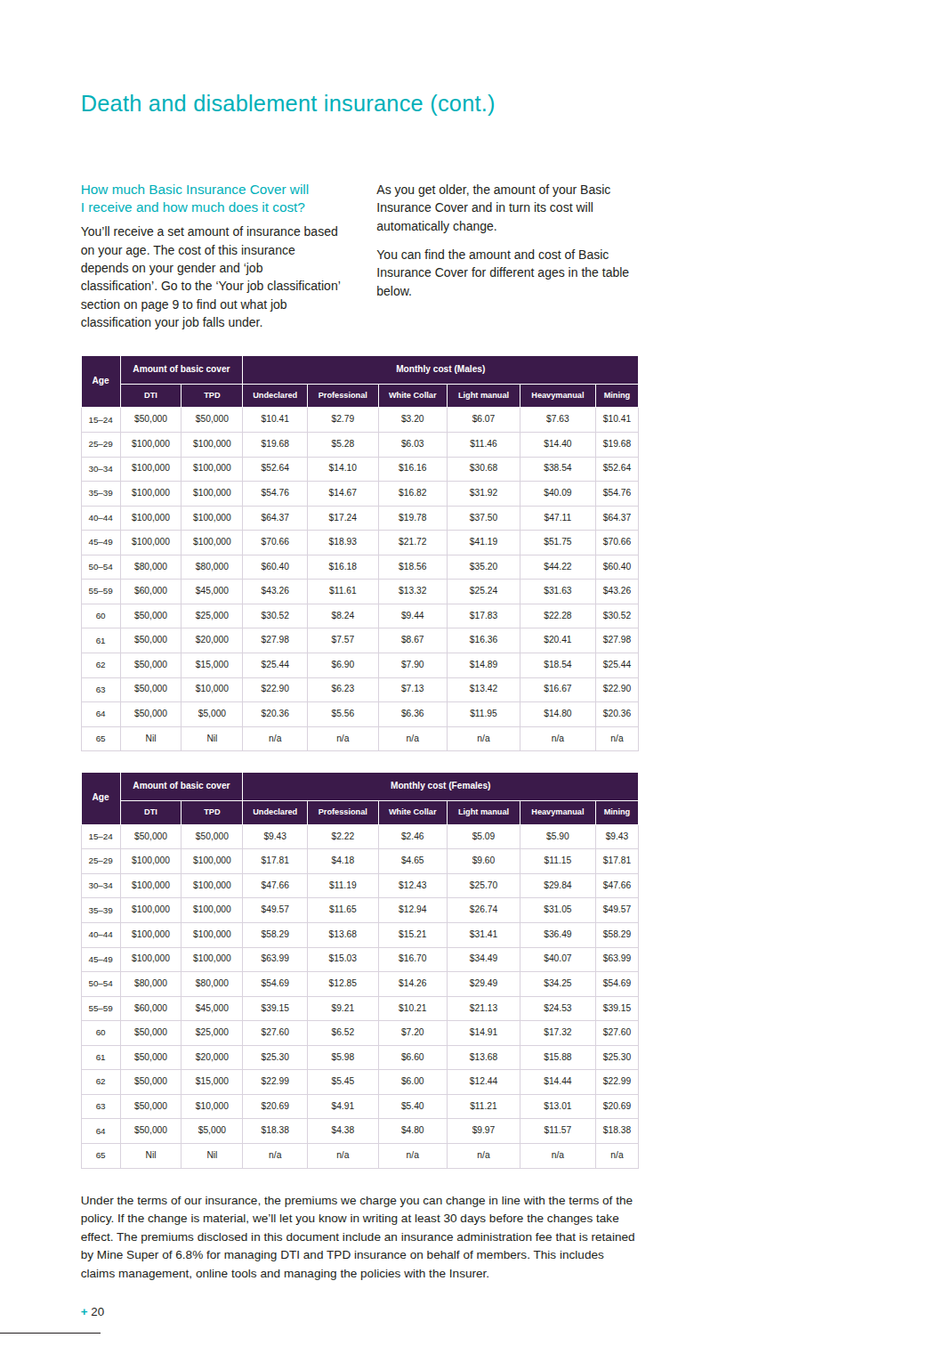Death and disablement insurance (cont.)
How much Basic Insurance Cover will
I receive and how much does it cost?
You’ll receive a set amount of insurance based on your age. The cost of this insurance depends on your gender and ‘job classification’. Go to the ‘Your job classification’ section on page 9 to find out what job classification your job falls under.
As you get older, the amount of your Basic Insurance Cover and in turn its cost will automatically change.
You can find the amount and cost of Basic Insurance Cover for different ages in the table below.
| Age | Amount of basic cover | Monthly cost (Males) |
| --- | --- | --- |
| DTI | TPD | Undeclared | Professional | White Collar | Light manual | Heavymanual | Mining |
| 15–24 | $50,000 | $50,000 | $10.41 | $2.79 | $3.20 | $6.07 | $7.63 | $10.41 |
| 25–29 | $100,000 | $100,000 | $19.68 | $5.28 | $6.03 | $11.46 | $14.40 | $19.68 |
| 30–34 | $100,000 | $100,000 | $52.64 | $14.10 | $16.16 | $30.68 | $38.54 | $52.64 |
| 35–39 | $100,000 | $100,000 | $54.76 | $14.67 | $16.82 | $31.92 | $40.09 | $54.76 |
| 40–44 | $100,000 | $100,000 | $64.37 | $17.24 | $19.78 | $37.50 | $47.11 | $64.37 |
| 45–49 | $100,000 | $100,000 | $70.66 | $18.93 | $21.72 | $41.19 | $51.75 | $70.66 |
| 50–54 | $80,000 | $80,000 | $60.40 | $16.18 | $18.56 | $35.20 | $44.22 | $60.40 |
| 55–59 | $60,000 | $45,000 | $43.26 | $11.61 | $13.32 | $25.24 | $31.63 | $43.26 |
| 60 | $50,000 | $25,000 | $30.52 | $8.24 | $9.44 | $17.83 | $22.28 | $30.52 |
| 61 | $50,000 | $20,000 | $27.98 | $7.57 | $8.67 | $16.36 | $20.41 | $27.98 |
| 62 | $50,000 | $15,000 | $25.44 | $6.90 | $7.90 | $14.89 | $18.54 | $25.44 |
| 63 | $50,000 | $10,000 | $22.90 | $6.23 | $7.13 | $13.42 | $16.67 | $22.90 |
| 64 | $50,000 | $5,000 | $20.36 | $5.56 | $6.36 | $11.95 | $14.80 | $20.36 |
| 65 | Nil | Nil | n/a | n/a | n/a | n/a | n/a | n/a |
| Age | Amount of basic cover | Monthly cost (Females) |
| --- | --- | --- |
| DTI | TPD | Undeclared | Professional | White Collar | Light manual | Heavymanual | Mining |
| 15–24 | $50,000 | $50,000 | $9.43 | $2.22 | $2.46 | $5.09 | $5.90 | $9.43 |
| 25–29 | $100,000 | $100,000 | $17.81 | $4.18 | $4.65 | $9.60 | $11.15 | $17.81 |
| 30–34 | $100,000 | $100,000 | $47.66 | $11.19 | $12.43 | $25.70 | $29.84 | $47.66 |
| 35–39 | $100,000 | $100,000 | $49.57 | $11.65 | $12.94 | $26.74 | $31.05 | $49.57 |
| 40–44 | $100,000 | $100,000 | $58.29 | $13.68 | $15.21 | $31.41 | $36.49 | $58.29 |
| 45–49 | $100,000 | $100,000 | $63.99 | $15.03 | $16.70 | $34.49 | $40.07 | $63.99 |
| 50–54 | $80,000 | $80,000 | $54.69 | $12.85 | $14.26 | $29.49 | $34.25 | $54.69 |
| 55–59 | $60,000 | $45,000 | $39.15 | $9.21 | $10.21 | $21.13 | $24.53 | $39.15 |
| 60 | $50,000 | $25,000 | $27.60 | $6.52 | $7.20 | $14.91 | $17.32 | $27.60 |
| 61 | $50,000 | $20,000 | $25.30 | $5.98 | $6.60 | $13.68 | $15.88 | $25.30 |
| 62 | $50,000 | $15,000 | $22.99 | $5.45 | $6.00 | $12.44 | $14.44 | $22.99 |
| 63 | $50,000 | $10,000 | $20.69 | $4.91 | $5.40 | $11.21 | $13.01 | $20.69 |
| 64 | $50,000 | $5,000 | $18.38 | $4.38 | $4.80 | $9.97 | $11.57 | $18.38 |
| 65 | Nil | Nil | n/a | n/a | n/a | n/a | n/a | n/a |
Under the terms of our insurance, the premiums we charge you can change in line with the terms of the policy. If the change is material, we’ll let you know in writing at least 30 days before the changes take effect. The premiums disclosed in this document include an insurance administration fee that is retained by Mine Super of 6.8% for managing DTI and TPD insurance on behalf of members. This includes claims management, online tools and managing the policies with the Insurer.
+20